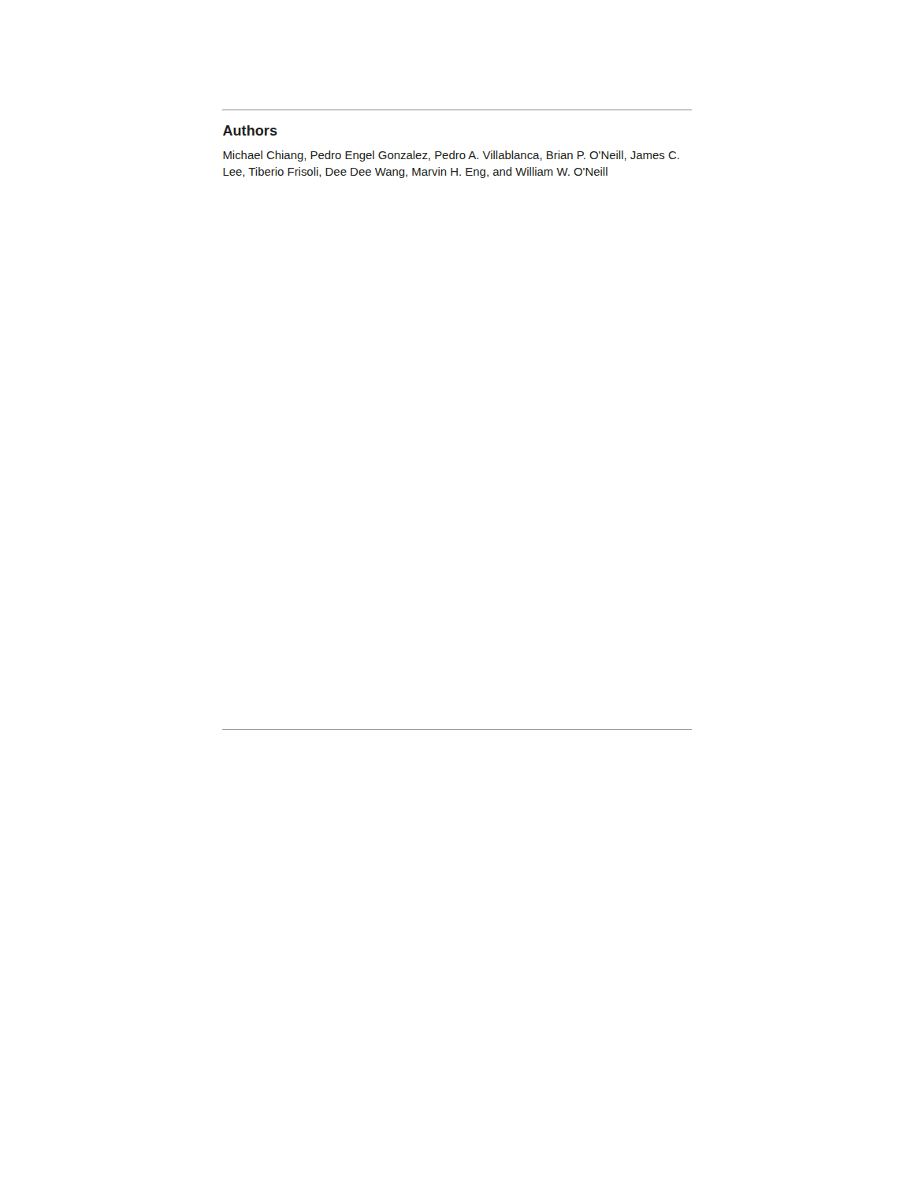Authors
Michael Chiang, Pedro Engel Gonzalez, Pedro A. Villablanca, Brian P. O'Neill, James C. Lee, Tiberio Frisoli, Dee Dee Wang, Marvin H. Eng, and William W. O'Neill